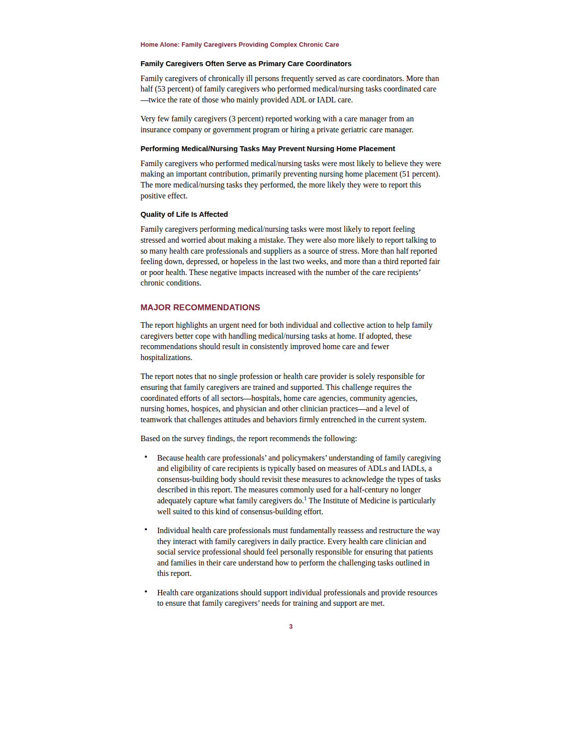Home Alone: Family Caregivers Providing Complex Chronic Care
Family Caregivers Often Serve as Primary Care Coordinators
Family caregivers of chronically ill persons frequently served as care coordinators. More than half (53 percent) of family caregivers who performed medical/nursing tasks coordinated care—twice the rate of those who mainly provided ADL or IADL care.
Very few family caregivers (3 percent) reported working with a care manager from an insurance company or government program or hiring a private geriatric care manager.
Performing Medical/Nursing Tasks May Prevent Nursing Home Placement
Family caregivers who performed medical/nursing tasks were most likely to believe they were making an important contribution, primarily preventing nursing home placement (51 percent). The more medical/nursing tasks they performed, the more likely they were to report this positive effect.
Quality of Life Is Affected
Family caregivers performing medical/nursing tasks were most likely to report feeling stressed and worried about making a mistake. They were also more likely to report talking to so many health care professionals and suppliers as a source of stress. More than half reported feeling down, depressed, or hopeless in the last two weeks, and more than a third reported fair or poor health. These negative impacts increased with the number of the care recipients’ chronic conditions.
MAJOR RECOMMENDATIONS
The report highlights an urgent need for both individual and collective action to help family caregivers better cope with handling medical/nursing tasks at home. If adopted, these recommendations should result in consistently improved home care and fewer hospitalizations.
The report notes that no single profession or health care provider is solely responsible for ensuring that family caregivers are trained and supported. This challenge requires the coordinated efforts of all sectors—hospitals, home care agencies, community agencies, nursing homes, hospices, and physician and other clinician practices—and a level of teamwork that challenges attitudes and behaviors firmly entrenched in the current system.
Based on the survey findings, the report recommends the following:
Because health care professionals’ and policymakers’ understanding of family caregiving and eligibility of care recipients is typically based on measures of ADLs and IADLs, a consensus-building body should revisit these measures to acknowledge the types of tasks described in this report. The measures commonly used for a half-century no longer adequately capture what family caregivers do.1 The Institute of Medicine is particularly well suited to this kind of consensus-building effort.
Individual health care professionals must fundamentally reassess and restructure the way they interact with family caregivers in daily practice. Every health care clinician and social service professional should feel personally responsible for ensuring that patients and families in their care understand how to perform the challenging tasks outlined in this report.
Health care organizations should support individual professionals and provide resources to ensure that family caregivers’ needs for training and support are met.
3